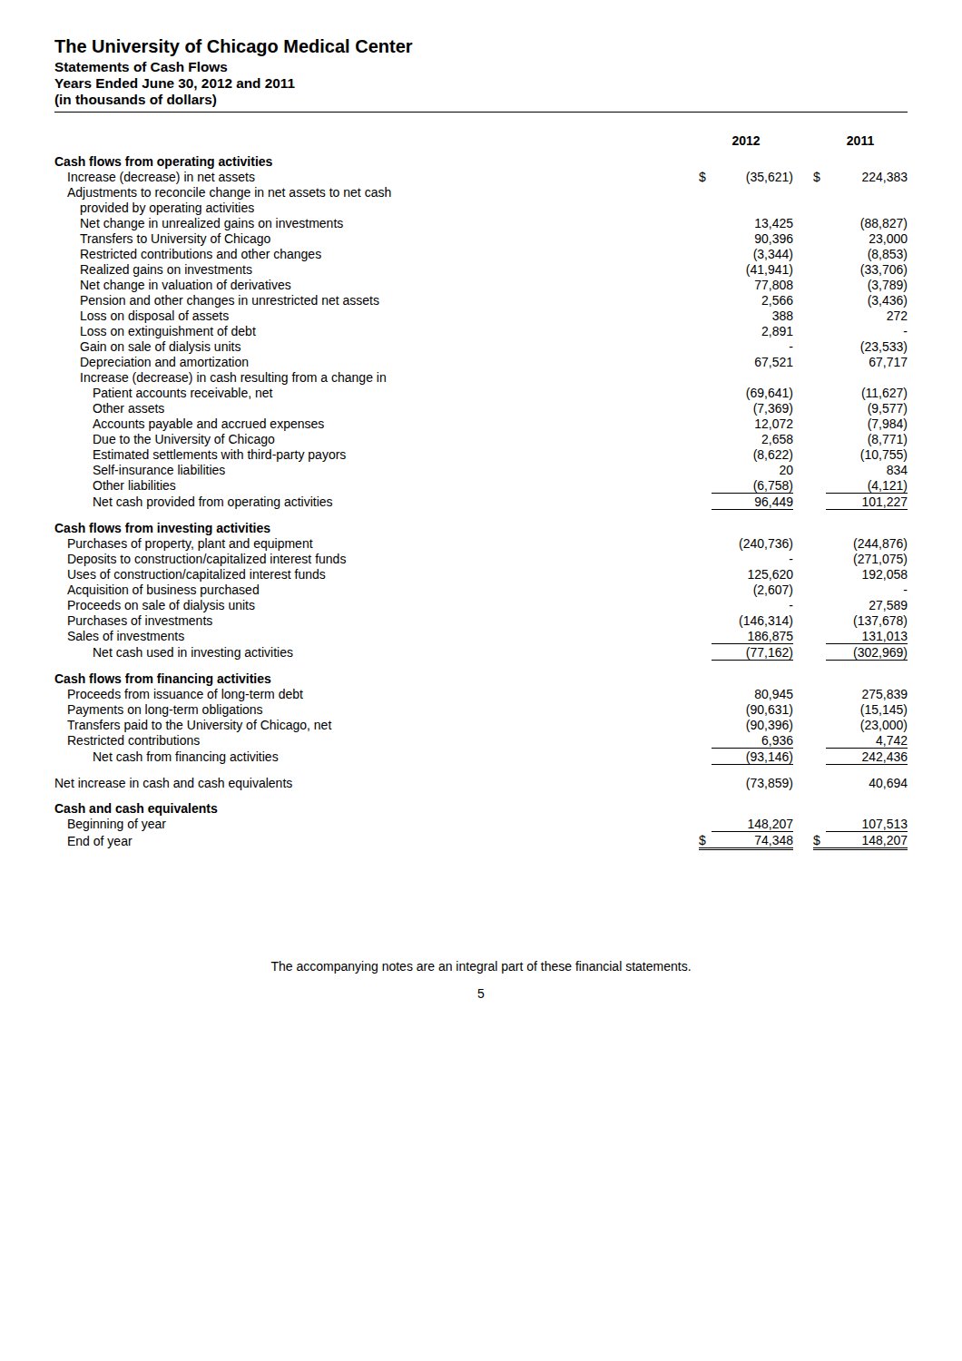The University of Chicago Medical Center
Statements of Cash Flows
Years Ended June 30, 2012 and 2011
(in thousands of dollars)
| | | 2012 | | 2011 |
| Cash flows from operating activities | | | | | | |
| Increase (decrease) in net assets | | $ | (35,621) | | $ | 224,383 |
| Adjustments to reconcile change in net assets to net cash | | | | | | |
| provided by operating activities | | | | | | |
| Net change in unrealized gains on investments | | | 13,425 | | | (88,827) |
| Transfers to University of Chicago | | | 90,396 | | | 23,000 |
| Restricted contributions and other changes | | | (3,344) | | | (8,853) |
| Realized gains on investments | | | (41,941) | | | (33,706) |
| Net change in valuation of derivatives | | | 77,808 | | | (3,789) |
| Pension and other changes in unrestricted net assets | | | 2,566 | | | (3,436) |
| Loss on disposal of assets | | | 388 | | | 272 |
| Loss on extinguishment of debt | | | 2,891 | | | - |
| Gain on sale of dialysis units | | | - | | | (23,533) |
| Depreciation and amortization | | | 67,521 | | | 67,717 |
| Increase (decrease) in cash resulting from a change in | | | | | | |
| Patient accounts receivable, net | | | (69,641) | | | (11,627) |
| Other assets | | | (7,369) | | | (9,577) |
| Accounts payable and accrued expenses | | | 12,072 | | | (7,984) |
| Due to the University of Chicago | | | 2,658 | | | (8,771) |
| Estimated settlements with third-party payors | | | (8,622) | | | (10,755) |
| Self-insurance liabilities | | | 20 | | | 834 |
| Other liabilities | | | (6,758) | | | (4,121) |
| Net cash provided from operating activities | | | 96,449 | | | 101,227 |
| Cash flows from investing activities | | | | | | |
| Purchases of property, plant and equipment | | | (240,736) | | | (244,876) |
| Deposits to construction/capitalized interest funds | | | - | | | (271,075) |
| Uses of construction/capitalized interest funds | | | 125,620 | | | 192,058 |
| Acquisition of business purchased | | | (2,607) | | | - |
| Proceeds on sale of dialysis units | | | - | | | 27,589 |
| Purchases of investments | | | (146,314) | | | (137,678) |
| Sales of investments | | | 186,875 | | | 131,013 |
| Net cash used in investing activities | | | (77,162) | | | (302,969) |
| Cash flows from financing activities | | | | | | |
| Proceeds from issuance of long-term debt | | | 80,945 | | | 275,839 |
| Payments on long-term obligations | | | (90,631) | | | (15,145) |
| Transfers paid to the University of Chicago, net | | | (90,396) | | | (23,000) |
| Restricted contributions | | | 6,936 | | | 4,742 |
| Net cash from financing activities | | | (93,146) | | | 242,436 |
| Net increase in cash and cash equivalents | | | (73,859) | | | 40,694 |
| Cash and cash equivalents | | | | | | |
| Beginning of year | | | 148,207 | | | 107,513 |
| End of year | | $ | 74,348 | | $ | 148,207 |
The accompanying notes are an integral part of these financial statements.
5